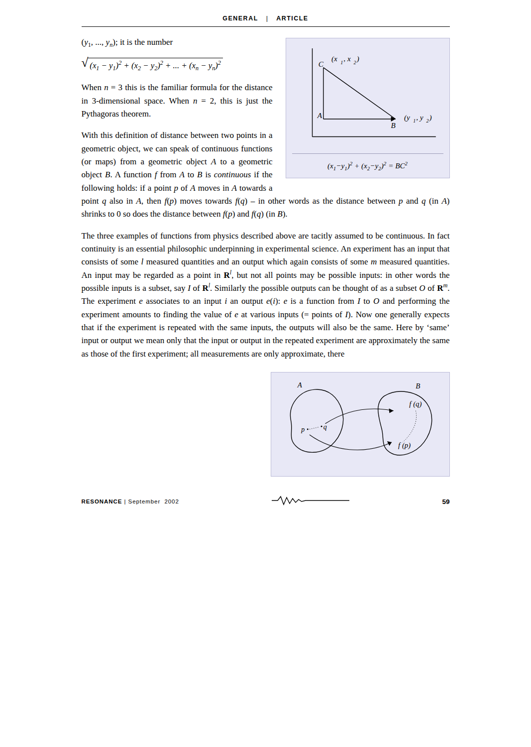GENERAL | ARTICLE
A right triangle with vertices A, B and C in the coordinate plane C A B (x 1 , x 2 ) (y 1 , y 2 )
(x1−y1)2 + (x2−y2)2 = BC2
(y1, ..., yn); it is the number
(x1 − y1)2 + (x2 − y2)2 + ... + (xn − yn)2
When n = 3 this is the familiar formula for the distance in 3-dimensional space. When n = 2, this is just the Pythagoras theorem.
With this definition of distance between two points in a geometric object, we can speak of continuous functions (or maps) from a geometric object A to a geometric object B. A function f from A to B is continuous if the following holds: if a point p of A moves in A towards a point q also in A, then f(p) moves towards f(q) – in other words as the distance between p and q (in A) shrinks to 0 so does the distance between f(p) and f(q) (in B).
The three examples of functions from physics described above are tacitly assumed to be continuous. In fact continuity is an essential philosophic underpinning in experimental science. An experiment has an input that consists of some l measured quantities and an output which again consists of some m measured quantities. An input may be regarded as a point in Rl, but not all points may be possible inputs: in other words the possible inputs is a subset, say I of Rl. Similarly the possible outputs can be thought of as a subset O of Rm. The experiment e associates to an input i an output e(i): e is a function from I to O and performing the experiment amounts to finding the value of e at various inputs (= points of I). Now one generally expects that if the experiment is repeated with the same inputs, the outputs will also be the same. Here by ‘same’ input or output we mean only that the input or output in the repeated experiment are approximately the same as those of the first experiment; all measurements are only approximate, there
A continuous map from region A to region B carrying nearby points p, q to nearby points f(p), f(q) A B p q f (q) f (p)
RESONANCE | September 2002
59